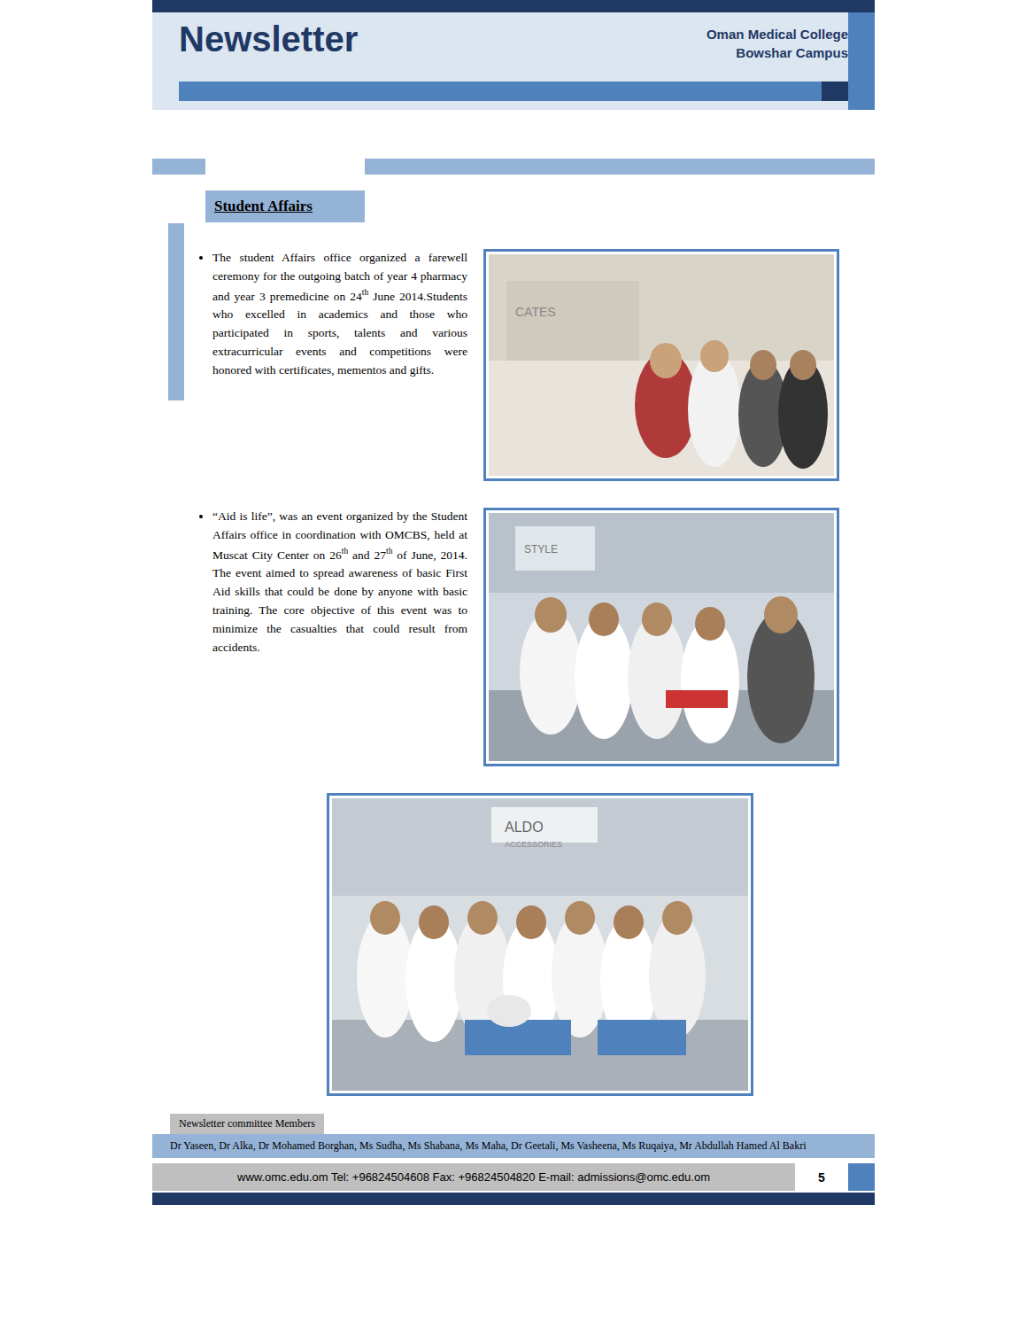Newsletter
Oman Medical College
Bowshar Campus
Student Affairs
The student Affairs office organized a farewell ceremony for the outgoing batch of year 4 pharmacy and year 3 premedicine on 24th June 2014.Students who excelled in academics and those who participated in sports, talents and various extracurricular events and competitions were honored with certificates, mementos and gifts.
“Aid is life”, was an event organized by the Student Affairs office in coordination with OMCBS, held at Muscat City Center on 26th and 27th of June, 2014. The event aimed to spread awareness of basic First Aid skills that could be done by anyone with basic training. The core objective of this event was to minimize the casualties that could result from accidents.
Newsletter committee Members
Dr Yaseen, Dr Alka, Dr Mohamed Borghan, Ms Sudha, Ms Shabana, Ms Maha, Dr Geetali, Ms Vasheena, Ms Ruqaiya, Mr Abdullah Hamed Al Bakri
www.omc.edu.om Tel: +96824504608 Fax: +96824504820 E-mail: admissions@omc.edu.om
5